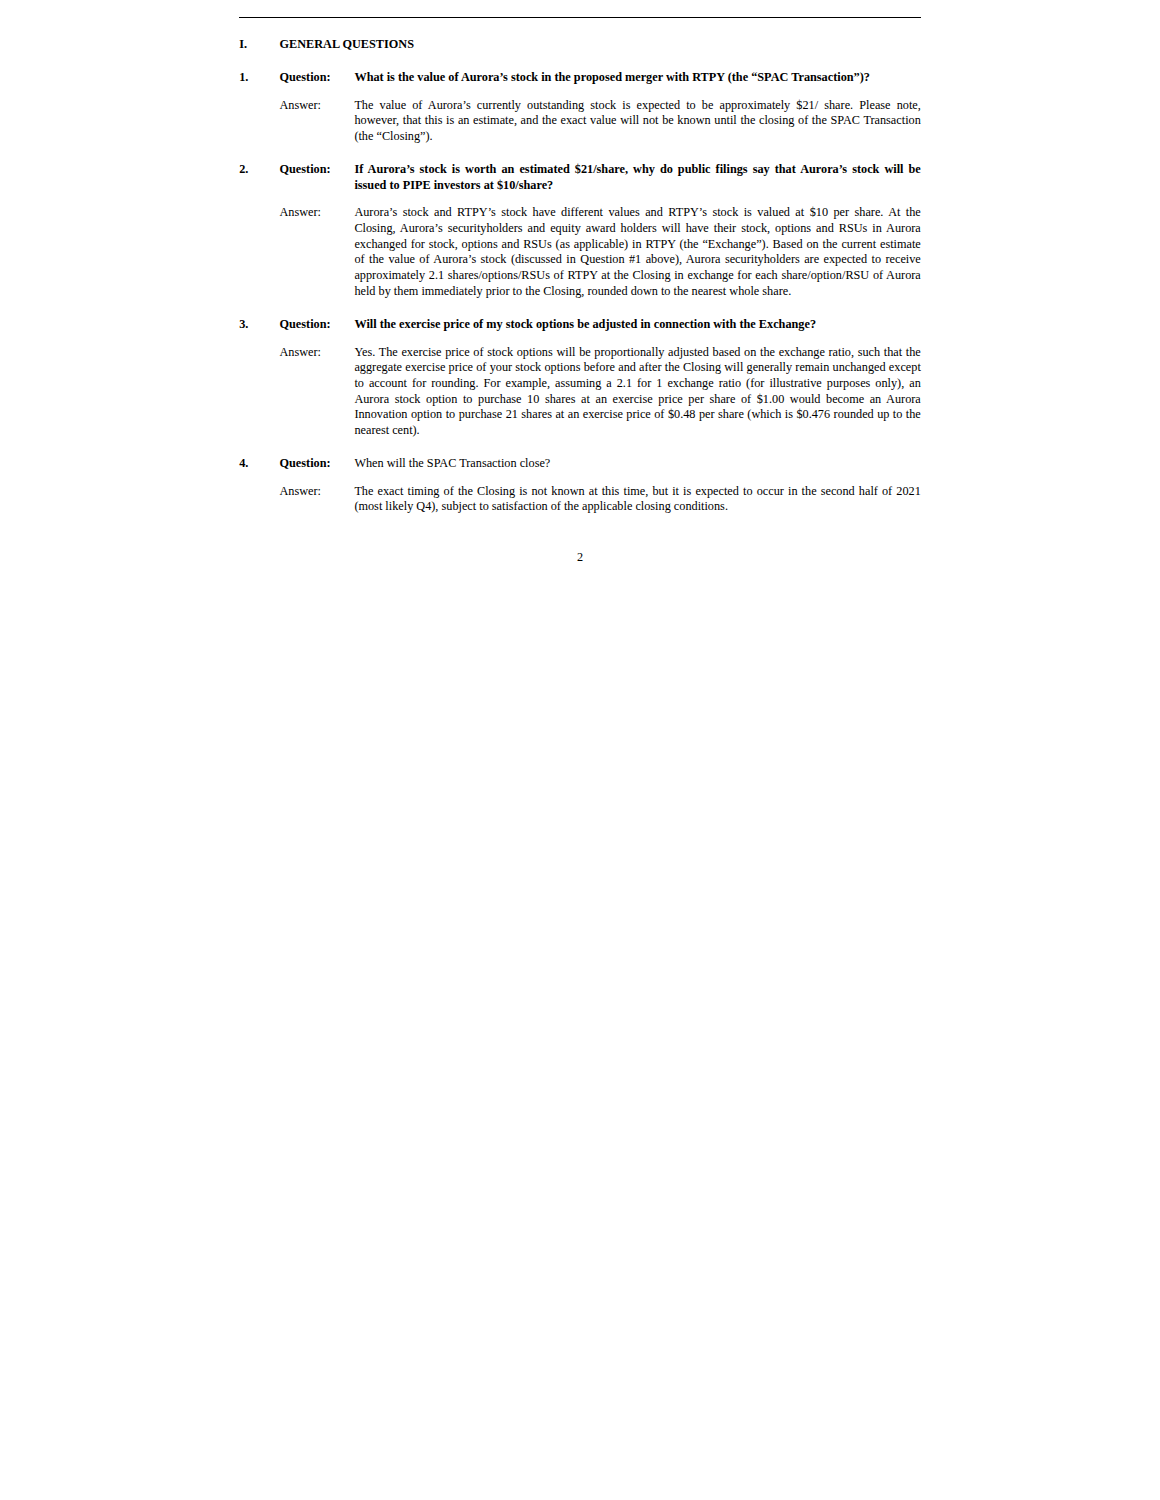| I. | GENERAL QUESTIONS |
| 1. | Question: | What is the value of Aurora’s stock in the proposed merger with RTPY (the “SPAC Transaction”)? |
| | Answer: | The value of Aurora’s currently outstanding stock is expected to be approximately $21/ share. Please note, however, that this is an estimate, and the exact value will not be known until the closing of the SPAC Transaction (the “Closing”). |
| 2. | Question: | If Aurora’s stock is worth an estimated $21/share, why do public filings say that Aurora’s stock will be issued to PIPE investors at $10/share? |
| | Answer: | Aurora’s stock and RTPY’s stock have different values and RTPY’s stock is valued at $10 per share. At the Closing, Aurora’s securityholders and equity award holders will have their stock, options and RSUs in Aurora exchanged for stock, options and RSUs (as applicable) in RTPY (the “Exchange”). Based on the current estimate of the value of Aurora’s stock (discussed in Question #1 above), Aurora securityholders are expected to receive approximately 2.1 shares/options/RSUs of RTPY at the Closing in exchange for each share/option/RSU of Aurora held by them immediately prior to the Closing, rounded down to the nearest whole share. |
| 3. | Question: | Will the exercise price of my stock options be adjusted in connection with the Exchange? |
| | Answer: | Yes. The exercise price of stock options will be proportionally adjusted based on the exchange ratio, such that the aggregate exercise price of your stock options before and after the Closing will generally remain unchanged except to account for rounding. For example, assuming a 2.1 for 1 exchange ratio (for illustrative purposes only), an Aurora stock option to purchase 10 shares at an exercise price per share of $1.00 would become an Aurora Innovation option to purchase 21 shares at an exercise price of $0.48 per share (which is $0.476 rounded up to the nearest cent). |
| 4. | Question: | When will the SPAC Transaction close? |
| | Answer: | The exact timing of the Closing is not known at this time, but it is expected to occur in the second half of 2021 (most likely Q4), subject to satisfaction of the applicable closing conditions. |
2